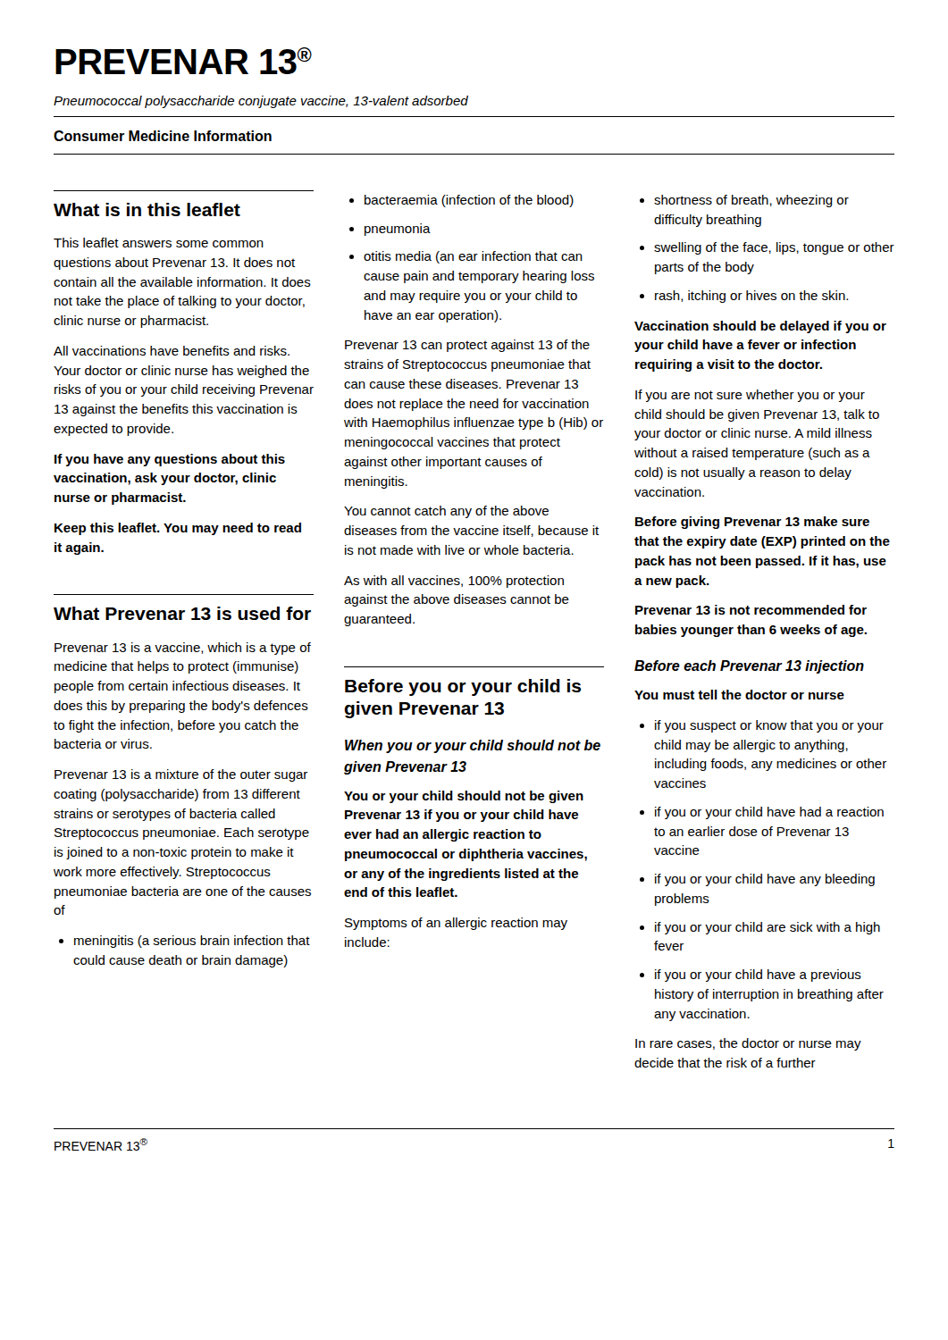PREVENAR 13®
Pneumococcal polysaccharide conjugate vaccine, 13-valent adsorbed
Consumer Medicine Information
What is in this leaflet
This leaflet answers some common questions about Prevenar 13. It does not contain all the available information. It does not take the place of talking to your doctor, clinic nurse or pharmacist.
All vaccinations have benefits and risks. Your doctor or clinic nurse has weighed the risks of you or your child receiving Prevenar 13 against the benefits this vaccination is expected to provide.
If you have any questions about this vaccination, ask your doctor, clinic nurse or pharmacist.
Keep this leaflet. You may need to read it again.
What Prevenar 13 is used for
Prevenar 13 is a vaccine, which is a type of medicine that helps to protect (immunise) people from certain infectious diseases. It does this by preparing the body's defences to fight the infection, before you catch the bacteria or virus.
Prevenar 13 is a mixture of the outer sugar coating (polysaccharide) from 13 different strains or serotypes of bacteria called Streptococcus pneumoniae. Each serotype is joined to a non-toxic protein to make it work more effectively. Streptococcus pneumoniae bacteria are one of the causes of
meningitis (a serious brain infection that could cause death or brain damage)
bacteraemia (infection of the blood)
pneumonia
otitis media (an ear infection that can cause pain and temporary hearing loss and may require you or your child to have an ear operation).
Prevenar 13 can protect against 13 of the strains of Streptococcus pneumoniae that can cause these diseases. Prevenar 13 does not replace the need for vaccination with Haemophilus influenzae type b (Hib) or meningococcal vaccines that protect against other important causes of meningitis.
You cannot catch any of the above diseases from the vaccine itself, because it is not made with live or whole bacteria.
As with all vaccines, 100% protection against the above diseases cannot be guaranteed.
Before you or your child is given Prevenar 13
When you or your child should not be given Prevenar 13
You or your child should not be given Prevenar 13 if you or your child have ever had an allergic reaction to pneumococcal or diphtheria vaccines, or any of the ingredients listed at the end of this leaflet.
Symptoms of an allergic reaction may include:
shortness of breath, wheezing or difficulty breathing
swelling of the face, lips, tongue or other parts of the body
rash, itching or hives on the skin.
Vaccination should be delayed if you or your child have a fever or infection requiring a visit to the doctor.
If you are not sure whether you or your child should be given Prevenar 13, talk to your doctor or clinic nurse. A mild illness without a raised temperature (such as a cold) is not usually a reason to delay vaccination.
Before giving Prevenar 13 make sure that the expiry date (EXP) printed on the pack has not been passed. If it has, use a new pack.
Prevenar 13 is not recommended for babies younger than 6 weeks of age.
Before each Prevenar 13 injection
You must tell the doctor or nurse
if you suspect or know that you or your child may be allergic to anything, including foods, any medicines or other vaccines
if you or your child have had a reaction to an earlier dose of Prevenar 13 vaccine
if you or your child have any bleeding problems
if you or your child are sick with a high fever
if you or your child have a previous history of interruption in breathing after any vaccination.
In rare cases, the doctor or nurse may decide that the risk of a further
PREVENAR 13® 1